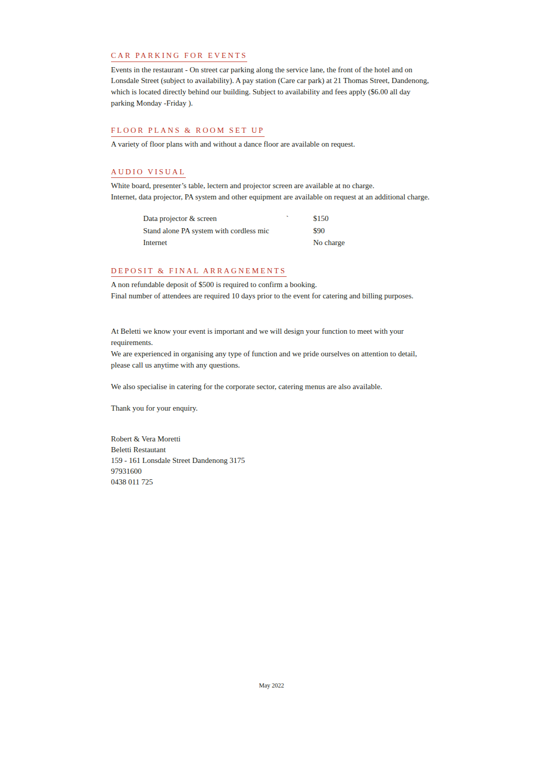Car Parking for Events
Events in the restaurant - On street car parking along the service lane, the front of the hotel and on Lonsdale Street (subject to availability). A pay station (Care car park) at 21 Thomas Street, Dandenong, which is located directly behind our building. Subject to availability and fees apply ($6.00 all day parking Monday -Friday ).
Floor Plans & Room Set Up
A variety of floor plans with and without a dance floor are available on request.
Audio Visual
White board, presenter’s table, lectern and projector screen are available at no charge.
Internet, data projector, PA system and other equipment are available on request at an additional charge.
| Data projector & screen | ` | $150 |
| Stand alone PA system with cordless mic | | $90 |
| Internet | | No charge |
Deposit & Final Arragnements
A non refundable deposit of $500 is required to confirm a booking.
Final number of attendees are required 10 days prior to the event for catering and billing purposes.
At Beletti we know your event is important and we will design your function to meet with your requirements.
We are experienced in organising any type of function and we pride ourselves on attention to detail, please call us anytime with any questions.
We also specialise in catering for the corporate sector, catering menus are also available.
Thank you for your enquiry.
Robert & Vera Moretti
Beletti Restautant
159 - 161 Lonsdale Street Dandenong 3175
97931600
0438 011 725
May 2022